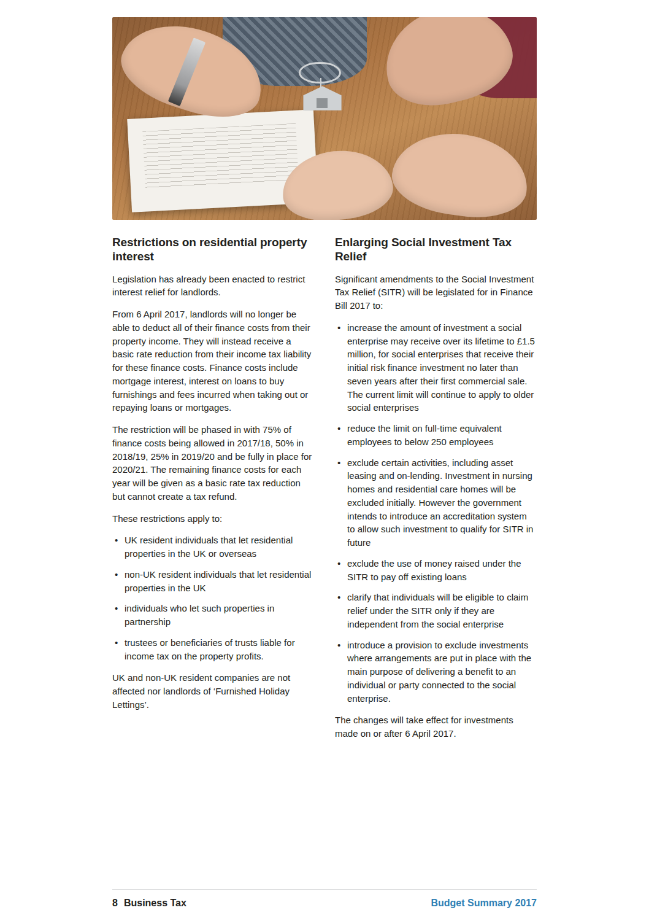Restrictions on residential property interest
Legislation has already been enacted to restrict interest relief for landlords.
From 6 April 2017, landlords will no longer be able to deduct all of their finance costs from their property income. They will instead receive a basic rate reduction from their income tax liability for these finance costs. Finance costs include mortgage interest, interest on loans to buy furnishings and fees incurred when taking out or repaying loans or mortgages.
The restriction will be phased in with 75% of finance costs being allowed in 2017/18, 50% in 2018/19, 25% in 2019/20 and be fully in place for 2020/21. The remaining finance costs for each year will be given as a basic rate tax reduction but cannot create a tax refund.
These restrictions apply to:
UK resident individuals that let residential properties in the UK or overseas
non-UK resident individuals that let residential properties in the UK
individuals who let such properties in partnership
trustees or beneficiaries of trusts liable for income tax on the property profits.
UK and non-UK resident companies are not affected nor landlords of ‘Furnished Holiday Lettings’.
Enlarging Social Investment Tax Relief
Significant amendments to the Social Investment Tax Relief (SITR) will be legislated for in Finance Bill 2017 to:
increase the amount of investment a social enterprise may receive over its lifetime to £1.5 million, for social enterprises that receive their initial risk finance investment no later than seven years after their first commercial sale. The current limit will continue to apply to older social enterprises
reduce the limit on full-time equivalent employees to below 250 employees
exclude certain activities, including asset leasing and on-lending. Investment in nursing homes and residential care homes will be excluded initially. However the government intends to introduce an accreditation system to allow such investment to qualify for SITR in future
exclude the use of money raised under the SITR to pay off existing loans
clarify that individuals will be eligible to claim relief under the SITR only if they are independent from the social enterprise
introduce a provision to exclude investments where arrangements are put in place with the main purpose of delivering a benefit to an individual or party connected to the social enterprise.
The changes will take effect for investments made on or after 6 April 2017.
8 Business Tax
Budget Summary 2017